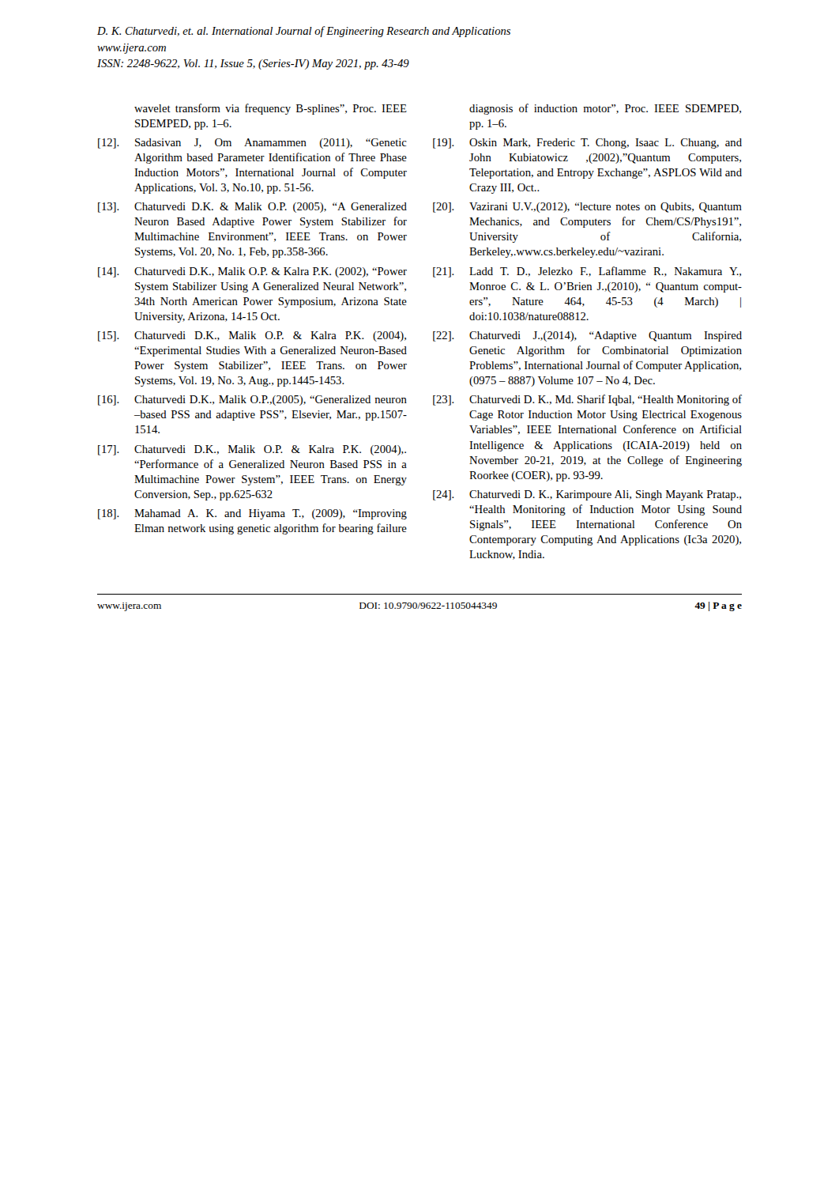D. K. Chaturvedi, et. al. International Journal of Engineering Research and Applications
www.ijera.com
ISSN: 2248-9622, Vol. 11, Issue 5, (Series-IV) May 2021, pp. 43-49
wavelet transform via frequency B-splines”, Proc. IEEE SDEMPED, pp. 1–6.
[12]. Sadasivan J, Om Anamammen (2011), “Genetic Algorithm based Parameter Identification of Three Phase Induction Motors”, International Journal of Computer Applications, Vol. 3, No.10, pp. 51-56.
[13]. Chaturvedi D.K. & Malik O.P. (2005), “A Generalized Neuron Based Adaptive Power System Stabilizer for Multimachine Environment”, IEEE Trans. on Power Systems, Vol. 20, No. 1, Feb, pp.358-366.
[14]. Chaturvedi D.K., Malik O.P. & Kalra P.K. (2002), “Power System Stabilizer Using A Generalized Neural Network”, 34th North American Power Symposium, Arizona State University, Arizona, 14-15 Oct.
[15]. Chaturvedi D.K., Malik O.P. & Kalra P.K. (2004), “Experimental Studies With a Generalized Neuron-Based Power System Stabilizer”, IEEE Trans. on Power Systems, Vol. 19, No. 3, Aug., pp.1445-1453.
[16]. Chaturvedi D.K., Malik O.P.,(2005), “Generalized neuron –based PSS and adaptive PSS”, Elsevier, Mar., pp.1507-1514.
[17]. Chaturvedi D.K., Malik O.P. & Kalra P.K. (2004),. “Performance of a Generalized Neuron Based PSS in a Multimachine Power System”, IEEE Trans. on Energy Conversion, Sep., pp.625-632
[18]. Mahamad A. K. and Hiyama T., (2009), “Improving Elman network using genetic algorithm for bearing failure diagnosis of induction motor”, Proc. IEEE SDEMPED, pp. 1–6.
[19]. Oskin Mark, Frederic T. Chong, Isaac L. Chuang, and John Kubiatowicz ,(2002),”Quantum Computers, Teleportation, and Entropy Exchange”, ASPLOS Wild and Crazy III, Oct..
[20]. Vazirani U.V.,(2012), “lecture notes on Qubits, Quantum Mechanics, and Computers for Chem/CS/Phys191”, University of California, Berkeley,.www.cs.berkeley.edu/~vazirani.
[21]. Ladd T. D., Jelezko F., Laflamme R., Nakamura Y., Monroe C. & L. O’Brien J.,(2010), “ Quantum computers”, Nature 464, 45-53 (4 March) | doi:10.1038/nature08812.
[22]. Chaturvedi J.,(2014), “Adaptive Quantum Inspired Genetic Algorithm for Combinatorial Optimization Problems”, International Journal of Computer Application, (0975 – 8887) Volume 107 – No 4, Dec.
[23]. Chaturvedi D. K., Md. Sharif Iqbal, “Health Monitoring of Cage Rotor Induction Motor Using Electrical Exogenous Variables”, IEEE International Conference on Artificial Intelligence & Applications (ICAIA-2019) held on November 20-21, 2019, at the College of Engineering Roorkee (COER), pp. 93-99.
[24]. Chaturvedi D. K., Karimpoure Ali, Singh Mayank Pratap., “Health Monitoring of Induction Motor Using Sound Signals”, IEEE International Conference On Contemporary Computing And Applications (Ic3a 2020), Lucknow, India.
www.ijera.com DOI: 10.9790/9622-1105044349 49 | P a g e